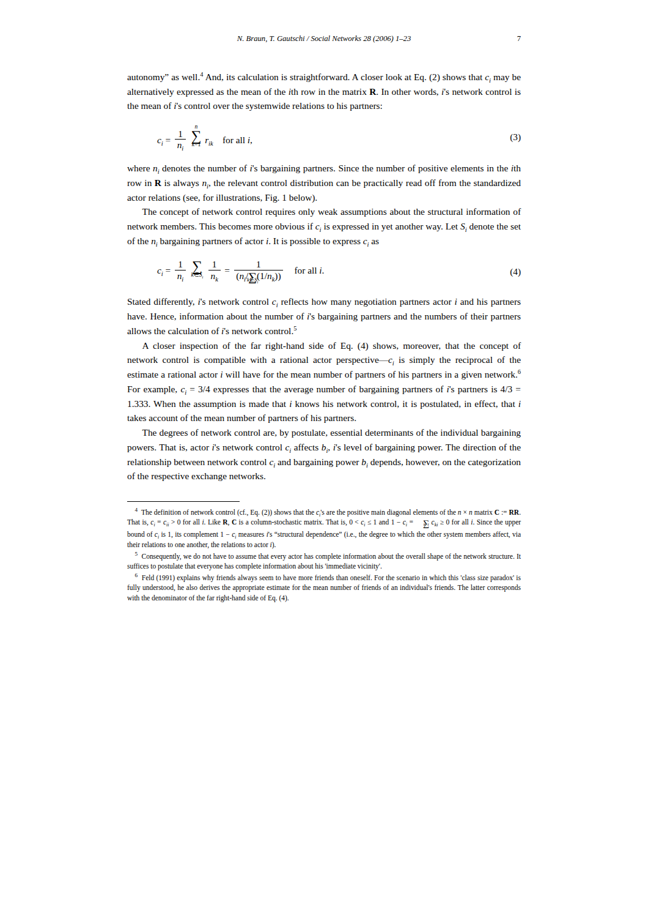N. Braun, T. Gautschi / Social Networks 28 (2006) 1–23 7
autonomy” as well.4 And, its calculation is straightforward. A closer look at Eq. (2) shows that ci may be alternatively expressed as the mean of the ith row in the matrix R. In other words, i's network control is the mean of i's control over the systemwide relations to his partners:
ci = 1 ni n∑k=1 rik for all i,
(3)
where ni denotes the number of i's bargaining partners. Since the number of positive elements in the ith row in R is always ni, the relevant control distribution can be practically read off from the standardized actor relations (see, for illustrations, Fig. 1 below).
The concept of network control requires only weak assumptions about the structural information of network members. This becomes more obvious if ci is expressed in yet another way. Let Si denote the set of the ni bargaining partners of actor i. It is possible to express ci as
ci = 1 ni ∑k∈Si 1 nk = 1(ni/∑k∈Si(1/nk)) for all i.
(4)
Stated differently, i's network control ci reflects how many negotiation partners actor i and his partners have. Hence, information about the number of i's bargaining partners and the numbers of their partners allows the calculation of i's network control.5
A closer inspection of the far right-hand side of Eq. (4) shows, moreover, that the concept of network control is compatible with a rational actor perspective—ci is simply the reciprocal of the estimate a rational actor i will have for the mean number of partners of his partners in a given network.6 For example, ci = 3/4 expresses that the average number of bargaining partners of i's partners is 4/3 = 1.333. When the assumption is made that i knows his network control, it is postulated, in effect, that i takes account of the mean number of partners of his partners.
The degrees of network control are, by postulate, essential determinants of the individual bargaining powers. That is, actor i's network control ci affects bi, i's level of bargaining power. The direction of the relationship between network control ci and bargaining power bi depends, however, on the categorization of the respective exchange networks.
4 The definition of network control (cf., Eq. (2)) shows that the ci's are the positive main diagonal elements of the n × n matrix C := RR. That is, ci = cii > 0 for all i. Like R, C is a column-stochastic matrix. That is, 0 < ci ≤ 1 and 1 − ci = ∑k≠i cki ≥ 0 for all i. Since the upper bound of ci is 1, its complement 1 − ci measures i's “structural dependence” (i.e., the degree to which the other system members affect, via their relations to one another, the relations to actor i).
5 Consequently, we do not have to assume that every actor has complete information about the overall shape of the network structure. It suffices to postulate that everyone has complete information about his 'immediate vicinity'.
6 Feld (1991) explains why friends always seem to have more friends than oneself. For the scenario in which this 'class size paradox' is fully understood, he also derives the appropriate estimate for the mean number of friends of an individual's friends. The latter corresponds with the denominator of the far right-hand side of Eq. (4).